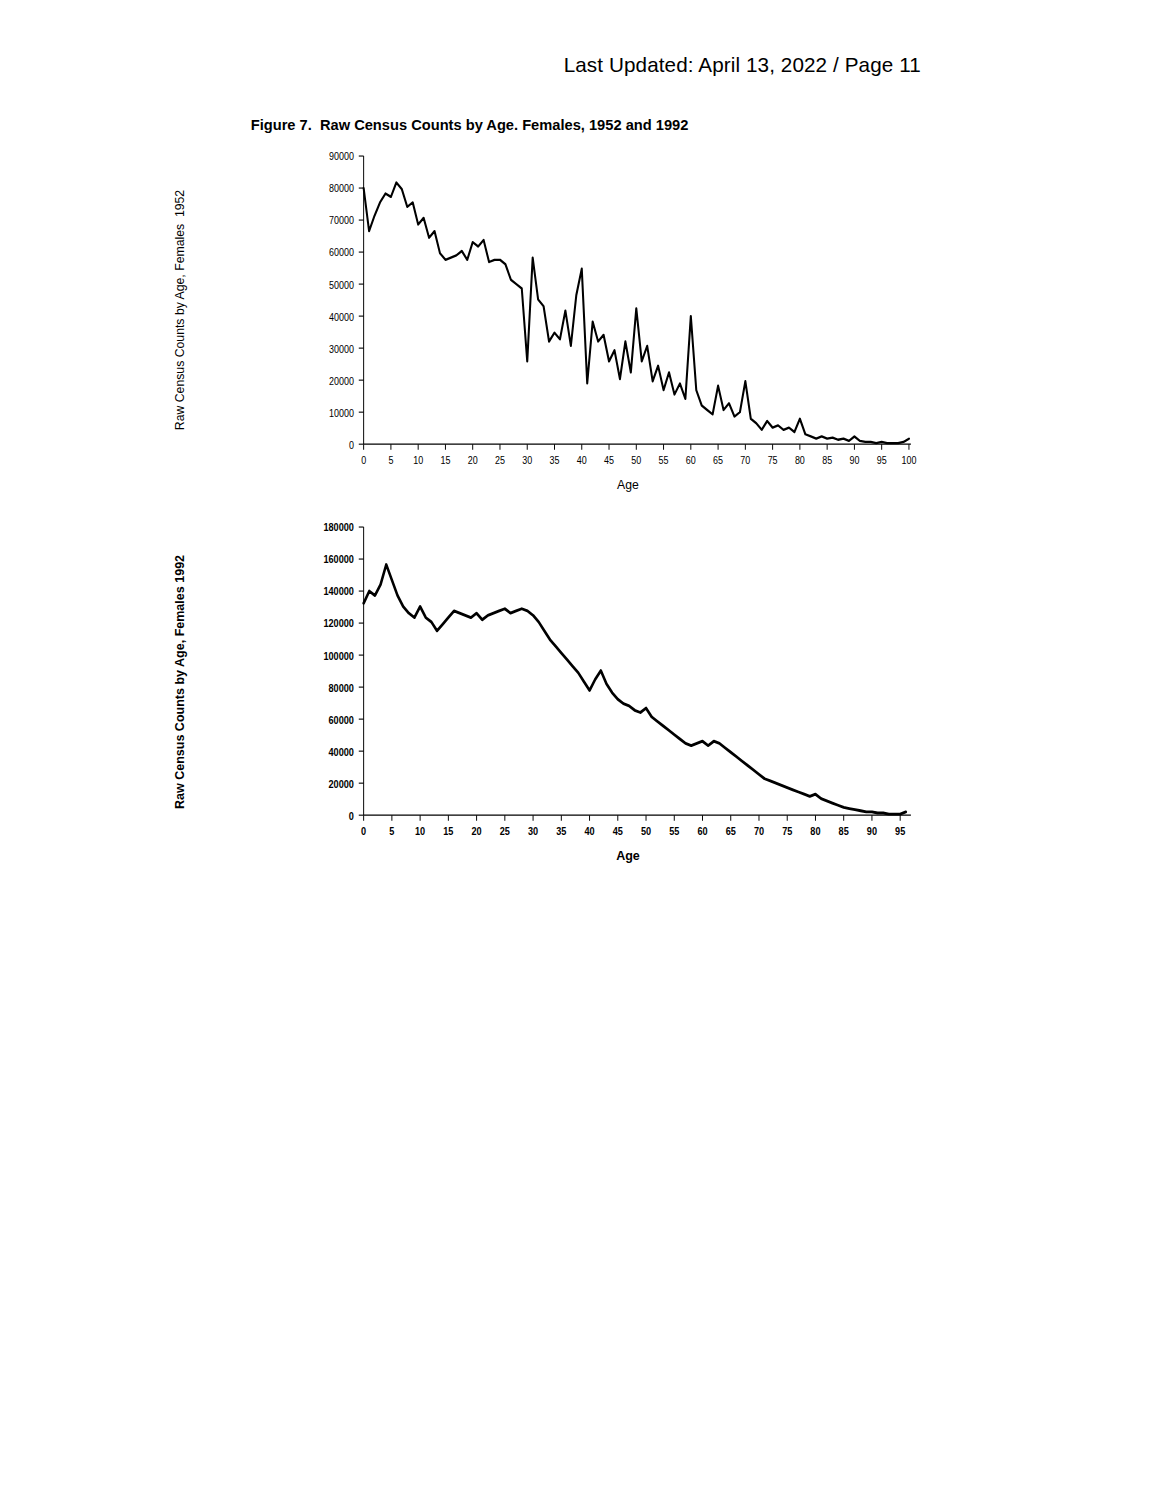Last Updated: April 13, 2022 / Page 11
Figure 7. Raw Census Counts by Age. Females, 1952 and 1992
Raw Census Counts by Age, Females 1952
90000 80000 70000 60000 50000 40000 30000 20000 10000 0 0 5 10 15 20 25 30 35 40 45 50 55 60 65 70 75 80 85 90 95 100
Age
Raw Census Counts by Age, Females 1992
180000 160000 140000 120000 100000 80000 60000 40000 20000 0 0 5 10 15 20 25 30 35 40 45 50 55 60 65 70 75 80 85 90 95
Age